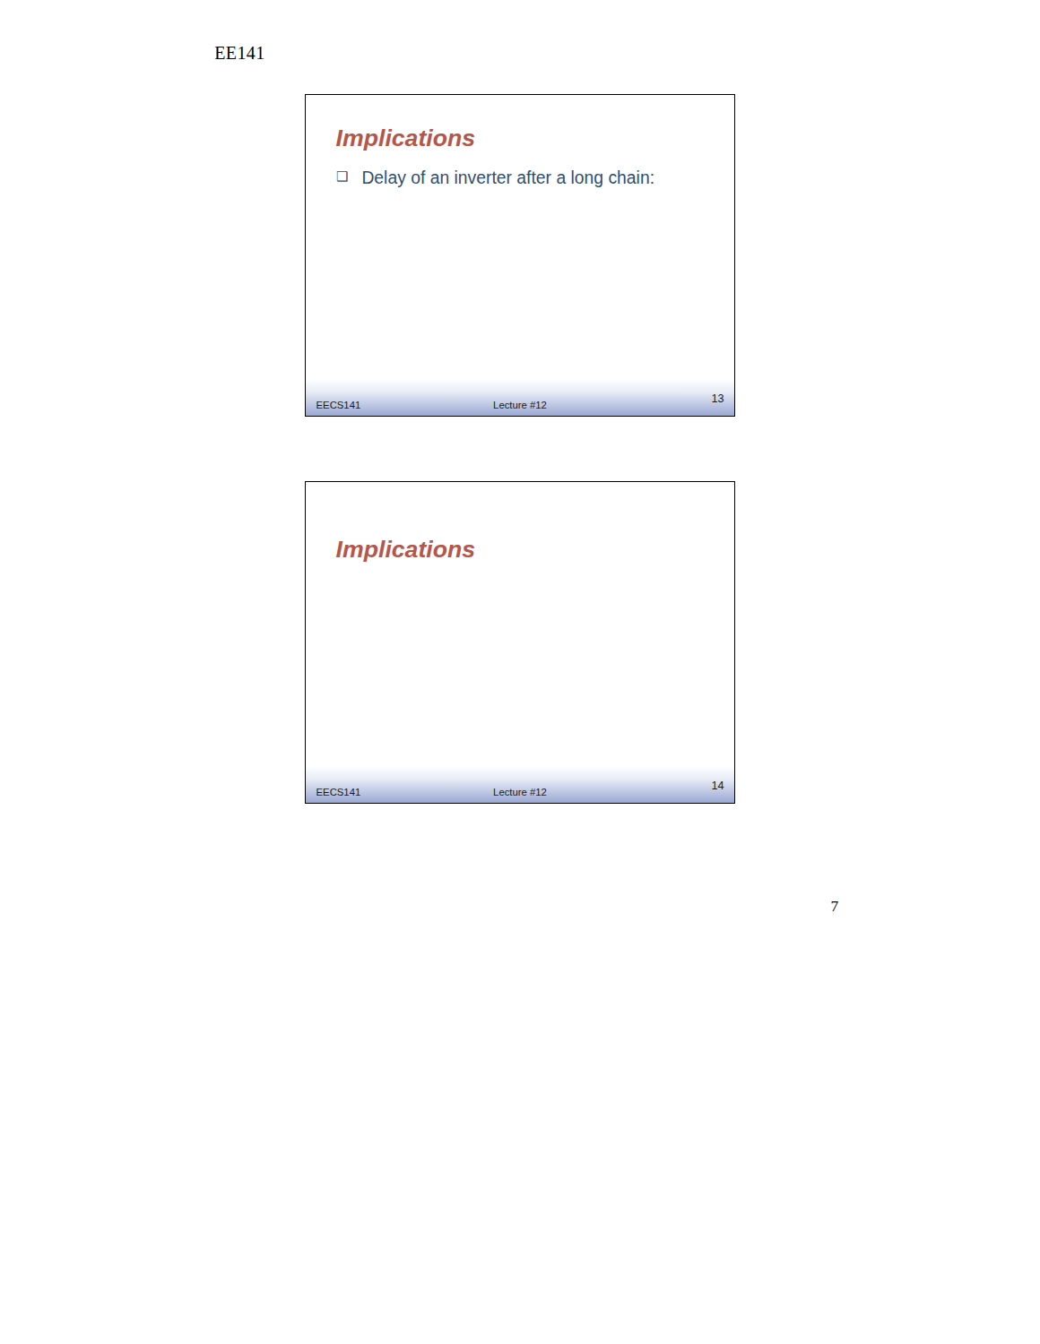EE141
Implications
Delay of an inverter after a long chain:
EECS141 Lecture #12 13
Implications
EECS141 Lecture #12 14
7